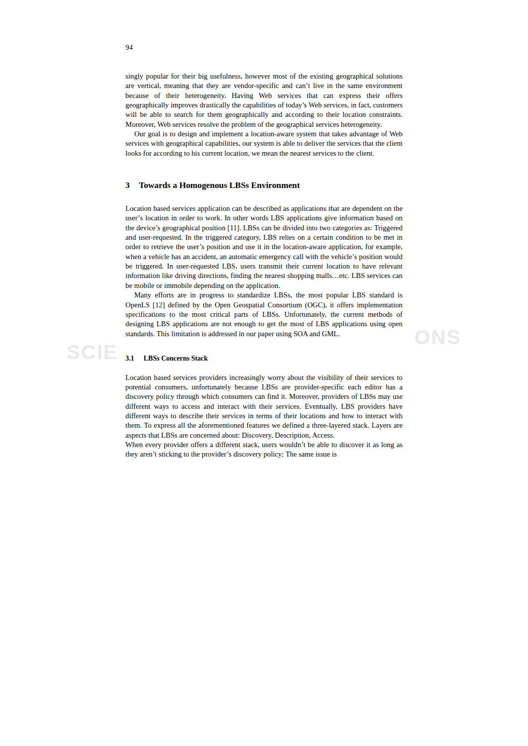SCIE ONS
94
singly popular for their big usefulness, however most of the existing geographical solutions are vertical, meaning that they are vendor-specific and can’t live in the same environment because of their heterogeneity. Having Web services that can express their offers geographically improves drastically the capabilities of today’s Web services, in fact, customers will be able to search for them geographically and according to their location constraints. Moreover, Web services resolve the problem of the geographical services heterogeneity.
Our goal is to design and implement a location-aware system that takes advantage of Web services with geographical capabilities, our system is able to deliver the services that the client looks for according to his current location, we mean the nearest services to the client.
3 Towards a Homogenous LBSs Environment
Location based services application can be described as applications that are dependent on the user’s location in order to work. In other words LBS applications give information based on the device’s geographical position [11]. LBSs can be divided into two categories as: Triggered and user-requested. In the triggered category, LBS relies on a certain condition to be met in order to retrieve the user’s position and use it in the location-aware application, for example, when a vehicle has an accident, an automatic emergency call with the vehicle’s position would be triggered. In user-requested LBS, users transmit their current location to have relevant information like driving directions, finding the nearest shopping malls…etc. LBS services can be mobile or immobile depending on the application.
Many efforts are in progress to standardize LBSs, the most popular LBS standard is OpenLS [12] defined by the Open Geospatial Consortium (OGC), it offers implementation specifications to the most critical parts of LBSs. Unfortunately, the current methods of designing LBS applications are not enough to get the most of LBS applications using open standards. This limitation is addressed in our paper using SOA and GML.
3.1 LBSs Concerns Stack
Location based services providers increasingly worry about the visibility of their services to potential consumers, unfortunately because LBSs are provider-specific each editor has a discovery policy through which consumers can find it. Moreover, providers of LBSs may use different ways to access and interact with their services. Eventually, LBS providers have different ways to describe their services in terms of their locations and how to interact with them. To express all the aforementioned features we defined a three-layered stack. Layers are aspects that LBSs are concerned about: Discovery, Description, Access.
When every provider offers a different stack, users wouldn’t be able to discover it as long as they aren’t sticking to the provider’s discovery policy; The same issue is